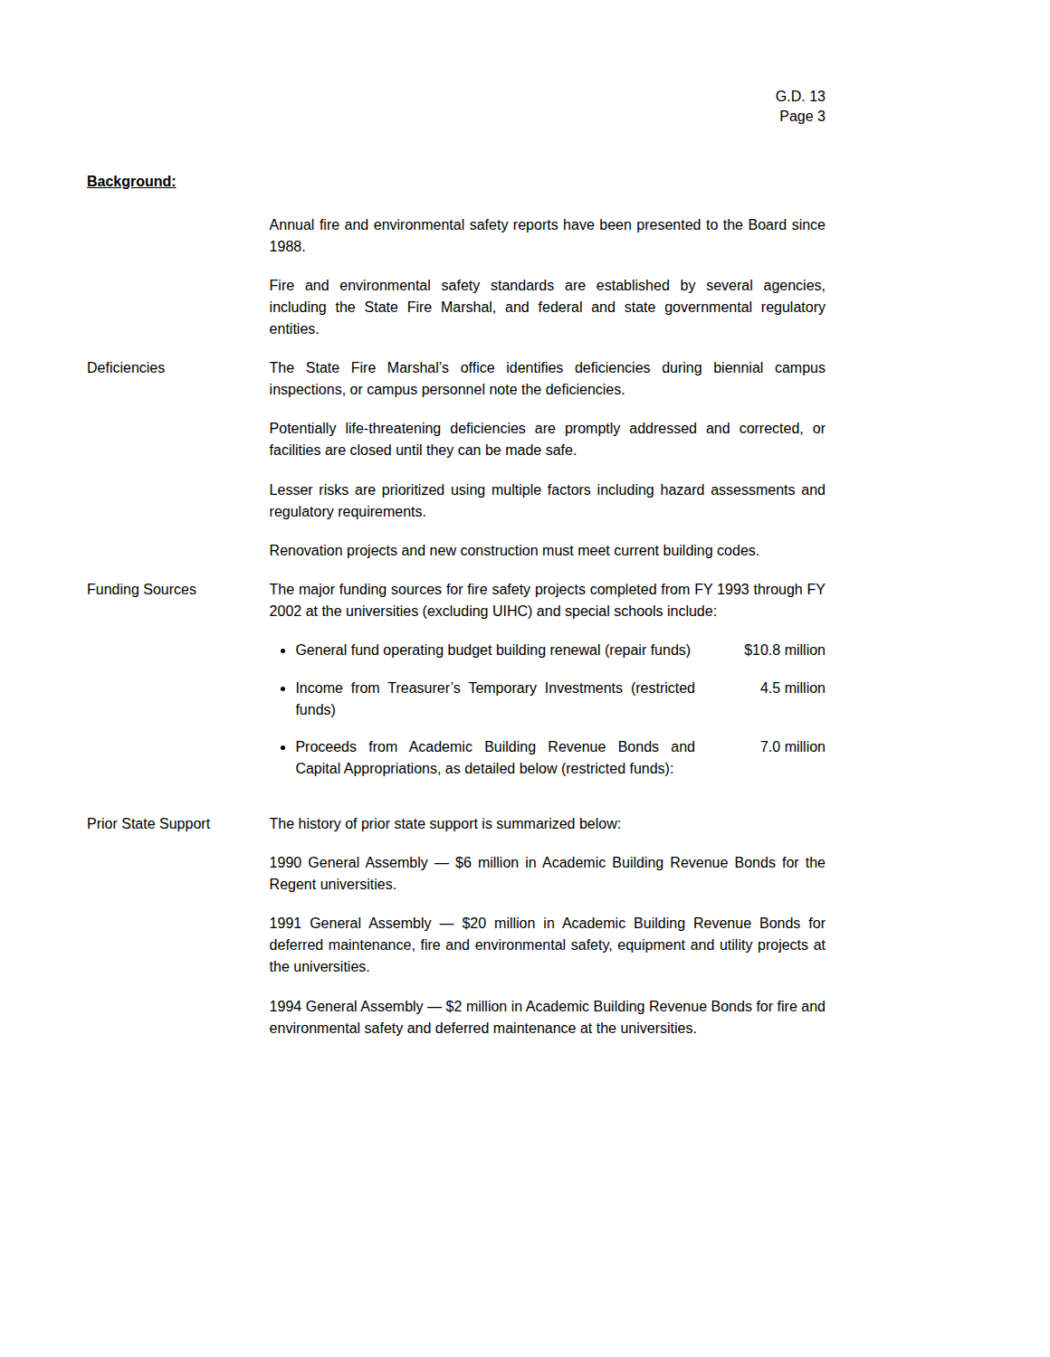G.D. 13
Page 3
Background:
Annual fire and environmental safety reports have been presented to the Board since 1988.
Fire and environmental safety standards are established by several agencies, including the State Fire Marshal, and federal and state governmental regulatory entities.
Deficiencies
The State Fire Marshal’s office identifies deficiencies during biennial campus inspections, or campus personnel note the deficiencies.
Potentially life-threatening deficiencies are promptly addressed and corrected, or facilities are closed until they can be made safe.
Lesser risks are prioritized using multiple factors including hazard assessments and regulatory requirements.
Renovation projects and new construction must meet current building codes.
Funding Sources
The major funding sources for fire safety projects completed from FY 1993 through FY 2002 at the universities (excluding UIHC) and special schools include:
General fund operating budget building renewal (repair funds)
$10.8 million
Income from Treasurer’s Temporary Investments (restricted funds)
4.5 million
Proceeds from Academic Building Revenue Bonds and Capital Appropriations, as detailed below (restricted funds):
7.0 million
Prior State Support
The history of prior state support is summarized below:
1990 General Assembly — $6 million in Academic Building Revenue Bonds for the Regent universities.
1991 General Assembly — $20 million in Academic Building Revenue Bonds for deferred maintenance, fire and environmental safety, equipment and utility projects at the universities.
1994 General Assembly — $2 million in Academic Building Revenue Bonds for fire and environmental safety and deferred maintenance at the universities.